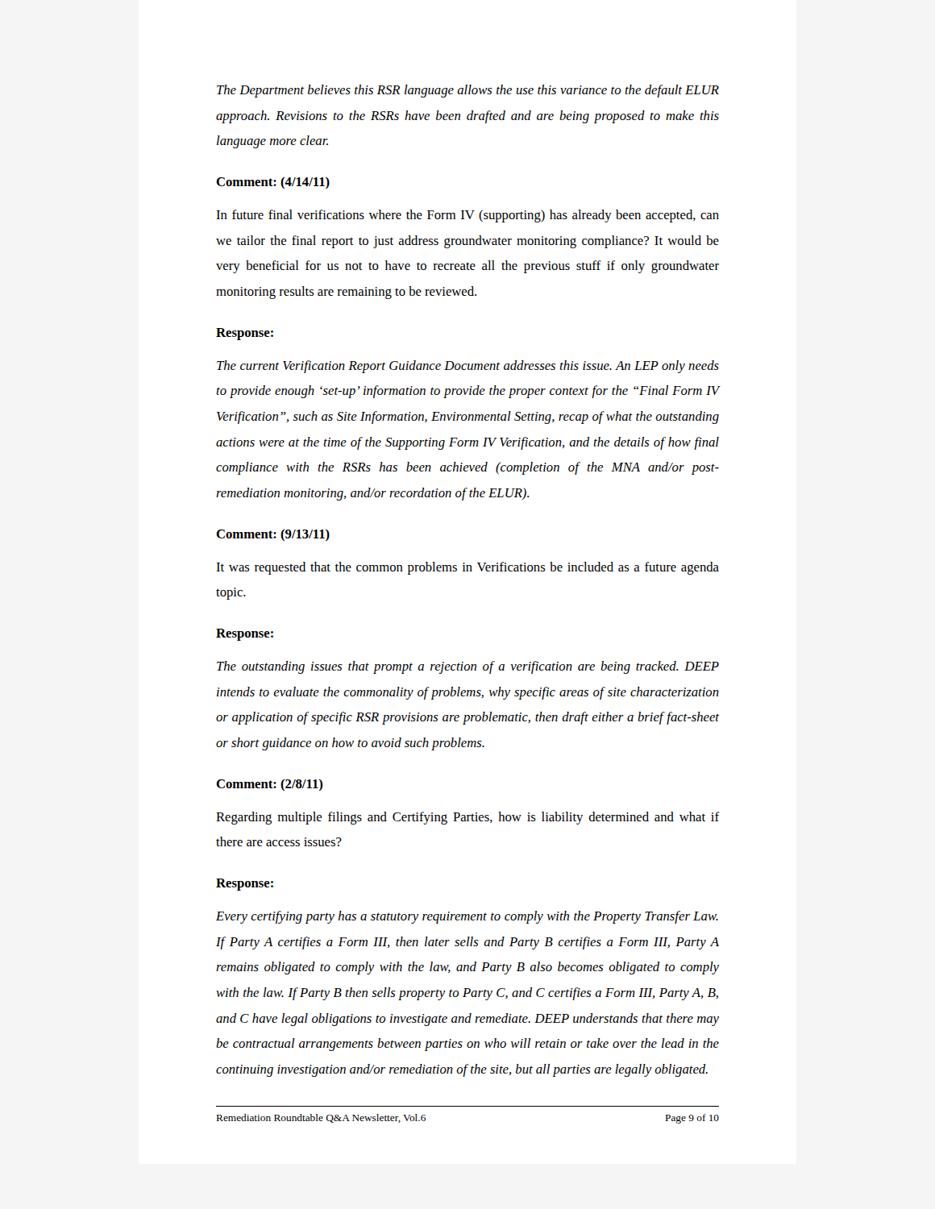The Department believes this RSR language allows the use this variance to the default ELUR approach. Revisions to the RSRs have been drafted and are being proposed to make this language more clear.
Comment: (4/14/11)
In future final verifications where the Form IV (supporting) has already been accepted, can we tailor the final report to just address groundwater monitoring compliance? It would be very beneficial for us not to have to recreate all the previous stuff if only groundwater monitoring results are remaining to be reviewed.
Response:
The current Verification Report Guidance Document addresses this issue. An LEP only needs to provide enough ‘set-up’ information to provide the proper context for the “Final Form IV Verification”, such as Site Information, Environmental Setting, recap of what the outstanding actions were at the time of the Supporting Form IV Verification, and the details of how final compliance with the RSRs has been achieved (completion of the MNA and/or post-remediation monitoring, and/or recordation of the ELUR).
Comment: (9/13/11)
It was requested that the common problems in Verifications be included as a future agenda topic.
Response:
The outstanding issues that prompt a rejection of a verification are being tracked. DEEP intends to evaluate the commonality of problems, why specific areas of site characterization or application of specific RSR provisions are problematic, then draft either a brief fact-sheet or short guidance on how to avoid such problems.
Comment: (2/8/11)
Regarding multiple filings and Certifying Parties, how is liability determined and what if there are access issues?
Response:
Every certifying party has a statutory requirement to comply with the Property Transfer Law. If Party A certifies a Form III, then later sells and Party B certifies a Form III, Party A remains obligated to comply with the law, and Party B also becomes obligated to comply with the law. If Party B then sells property to Party C, and C certifies a Form III, Party A, B, and C have legal obligations to investigate and remediate. DEEP understands that there may be contractual arrangements between parties on who will retain or take over the lead in the continuing investigation and/or remediation of the site, but all parties are legally obligated.
Remediation Roundtable Q&A Newsletter, Vol.6 Page 9 of 10